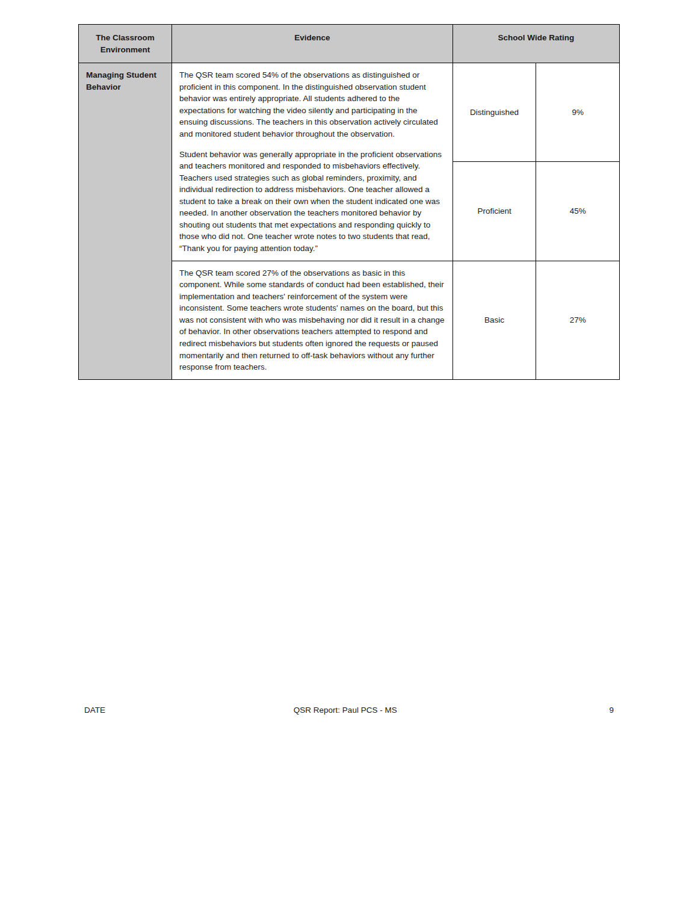| The Classroom Environment | Evidence | School Wide Rating |
| --- | --- | --- |
| Managing Student Behavior | The QSR team scored 54% of the observations as distinguished or proficient in this component. In the distinguished observation student behavior was entirely appropriate. All students adhered to the expectations for watching the video silently and participating in the ensuing discussions. The teachers in this observation actively circulated and monitored student behavior throughout the observation. Student behavior was generally appropriate in the proficient observations and teachers monitored and responded to misbehaviors effectively. Teachers used strategies such as global reminders, proximity, and individual redirection to address misbehaviors. One teacher allowed a student to take a break on their own when the student indicated one was needed. In another observation the teachers monitored behavior by shouting out students that met expectations and responding quickly to those who did not. One teacher wrote notes to two students that read, “Thank you for paying attention today.” | Distinguished | 9% |
| Proficient | 45% |
| The QSR team scored 27% of the observations as basic in this component. While some standards of conduct had been established, their implementation and teachers' reinforcement of the system were inconsistent. Some teachers wrote students' names on the board, but this was not consistent with who was misbehaving nor did it result in a change of behavior. In other observations teachers attempted to respond and redirect misbehaviors but students often ignored the requests or paused momentarily and then returned to off-task behaviors without any further response from teachers. | Basic | 27% |
DATE QSR Report: Paul PCS - MS 9